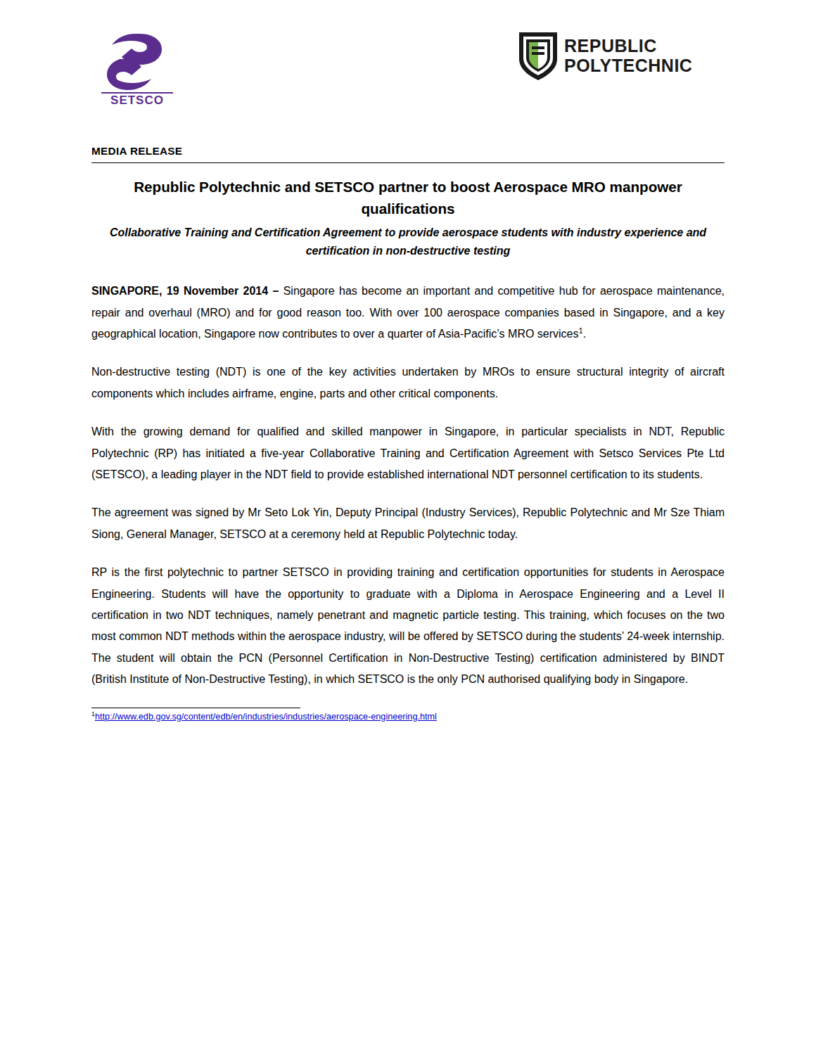SETSCO
REPUBLIC POLYTECHNIC
MEDIA RELEASE
Republic Polytechnic and SETSCO partner to boost Aerospace MRO manpower qualifications
Collaborative Training and Certification Agreement to provide aerospace students with industry experience and certification in non-destructive testing
SINGAPORE, 19 November 2014 – Singapore has become an important and competitive hub for aerospace maintenance, repair and overhaul (MRO) and for good reason too. With over 100 aerospace companies based in Singapore, and a key geographical location, Singapore now contributes to over a quarter of Asia-Pacific’s MRO services1.
Non-destructive testing (NDT) is one of the key activities undertaken by MROs to ensure structural integrity of aircraft components which includes airframe, engine, parts and other critical components.
With the growing demand for qualified and skilled manpower in Singapore, in particular specialists in NDT, Republic Polytechnic (RP) has initiated a five-year Collaborative Training and Certification Agreement with Setsco Services Pte Ltd (SETSCO), a leading player in the NDT field to provide established international NDT personnel certification to its students.
The agreement was signed by Mr Seto Lok Yin, Deputy Principal (Industry Services), Republic Polytechnic and Mr Sze Thiam Siong, General Manager, SETSCO at a ceremony held at Republic Polytechnic today.
RP is the first polytechnic to partner SETSCO in providing training and certification opportunities for students in Aerospace Engineering. Students will have the opportunity to graduate with a Diploma in Aerospace Engineering and a Level II certification in two NDT techniques, namely penetrant and magnetic particle testing. This training, which focuses on the two most common NDT methods within the aerospace industry, will be offered by SETSCO during the students’ 24-week internship. The student will obtain the PCN (Personnel Certification in Non-Destructive Testing) certification administered by BINDT (British Institute of Non-Destructive Testing), in which SETSCO is the only PCN authorised qualifying body in Singapore.
1http://www.edb.gov.sg/content/edb/en/industries/industries/aerospace-engineering.html